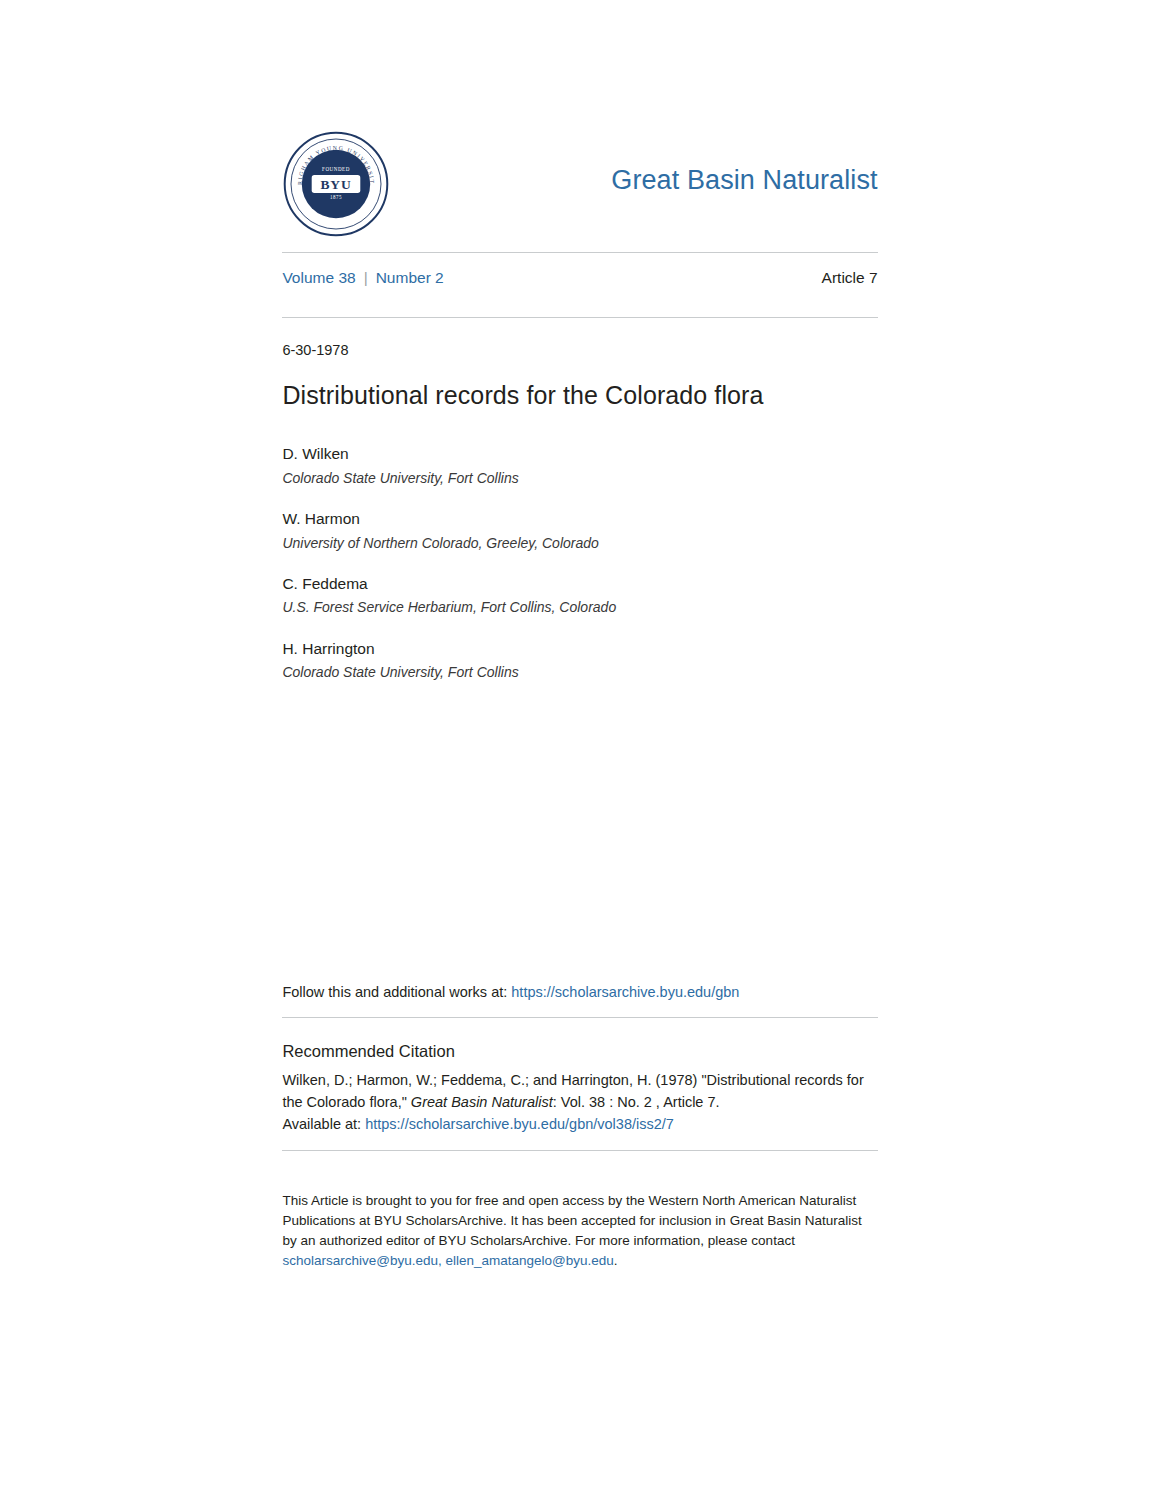BYU FOUNDED 1875 BRIGHAM YOUNG UNIVERSITY PROVO, UTAH
Great Basin Naturalist
Volume 38|Number 2
Article 7
6-30-1978
Distributional records for the Colorado flora
D. Wilken
Colorado State University, Fort Collins
W. Harmon
University of Northern Colorado, Greeley, Colorado
C. Feddema
U.S. Forest Service Herbarium, Fort Collins, Colorado
H. Harrington
Colorado State University, Fort Collins
Follow this and additional works at: https://scholarsarchive.byu.edu/gbn
Recommended Citation
Wilken, D.; Harmon, W.; Feddema, C.; and Harrington, H. (1978) "Distributional records for the Colorado flora," Great Basin Naturalist: Vol. 38 : No. 2 , Article 7.
Available at: https://scholarsarchive.byu.edu/gbn/vol38/iss2/7
This Article is brought to you for free and open access by the Western North American Naturalist Publications at BYU ScholarsArchive. It has been accepted for inclusion in Great Basin Naturalist by an authorized editor of BYU ScholarsArchive. For more information, please contact scholarsarchive@byu.edu, ellen_amatangelo@byu.edu.